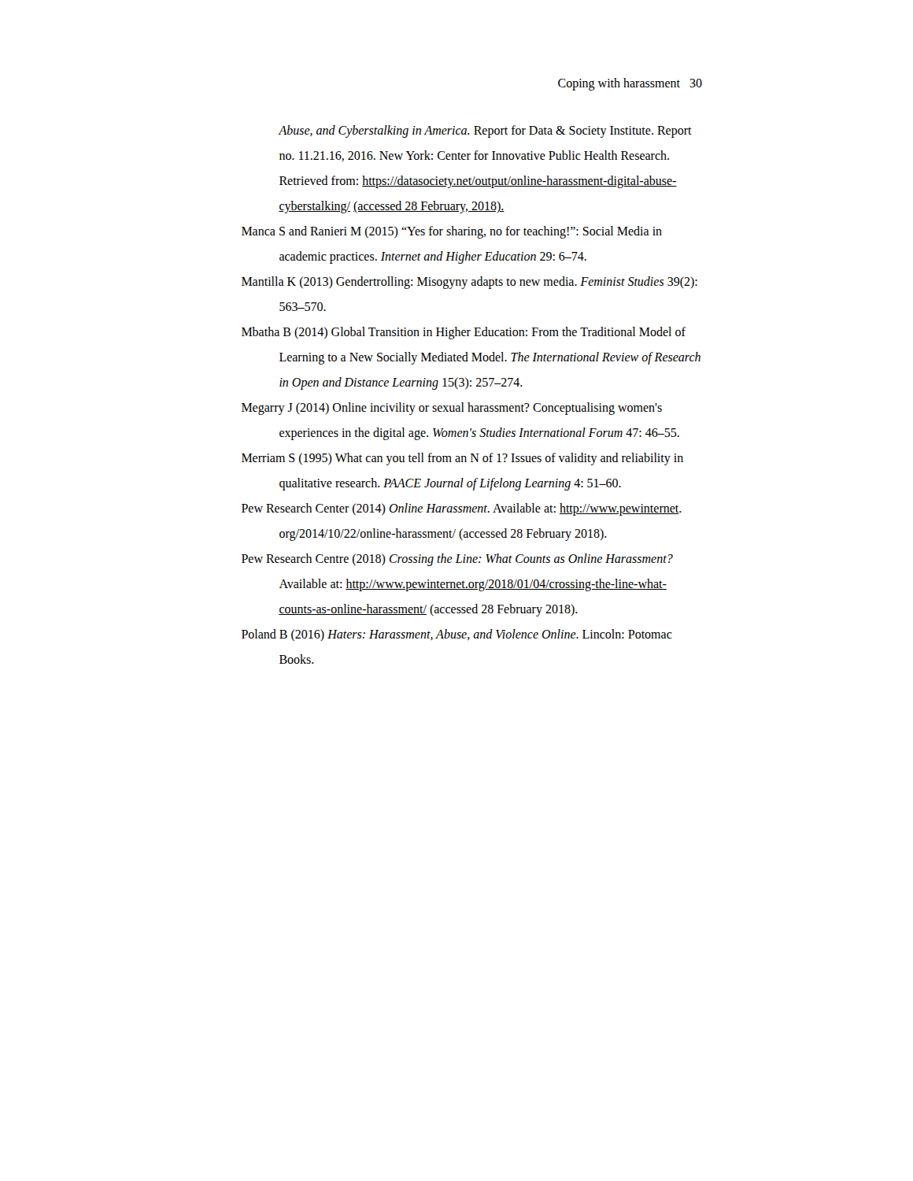Coping with harassment 30
Abuse, and Cyberstalking in America. Report for Data & Society Institute. Report no. 11.21.16, 2016. New York: Center for Innovative Public Health Research. Retrieved from: https://datasociety.net/output/online-harassment-digital-abuse-cyberstalking/ (accessed 28 February, 2018).
Manca S and Ranieri M (2015) “Yes for sharing, no for teaching!”: Social Media in academic practices. Internet and Higher Education 29: 6–74.
Mantilla K (2013) Gendertrolling: Misogyny adapts to new media. Feminist Studies 39(2): 563–570.
Mbatha B (2014) Global Transition in Higher Education: From the Traditional Model of Learning to a New Socially Mediated Model. The International Review of Research in Open and Distance Learning 15(3): 257–274.
Megarry J (2014) Online incivility or sexual harassment? Conceptualising women's experiences in the digital age. Women's Studies International Forum 47: 46–55.
Merriam S (1995) What can you tell from an N of 1? Issues of validity and reliability in qualitative research. PAACE Journal of Lifelong Learning 4: 51–60.
Pew Research Center (2014) Online Harassment. Available at: http://www.pewinternet. org/2014/10/22/online-harassment/ (accessed 28 February 2018).
Pew Research Centre (2018) Crossing the Line: What Counts as Online Harassment? Available at: http://www.pewinternet.org/2018/01/04/crossing-the-line-what-counts-as-online-harassment/ (accessed 28 February 2018).
Poland B (2016) Haters: Harassment, Abuse, and Violence Online. Lincoln: Potomac Books.